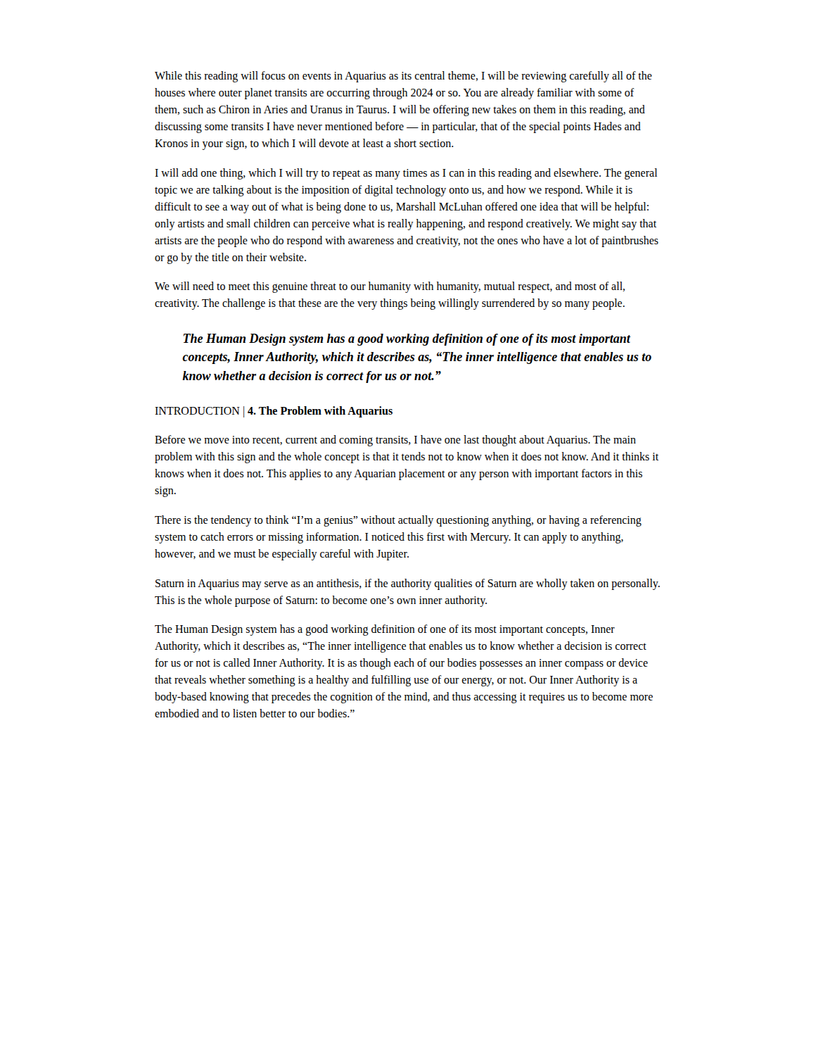While this reading will focus on events in Aquarius as its central theme, I will be reviewing carefully all of the houses where outer planet transits are occurring through 2024 or so. You are already familiar with some of them, such as Chiron in Aries and Uranus in Taurus. I will be offering new takes on them in this reading, and discussing some transits I have never mentioned before — in particular, that of the special points Hades and Kronos in your sign, to which I will devote at least a short section.
I will add one thing, which I will try to repeat as many times as I can in this reading and elsewhere. The general topic we are talking about is the imposition of digital technology onto us, and how we respond. While it is difficult to see a way out of what is being done to us, Marshall McLuhan offered one idea that will be helpful: only artists and small children can perceive what is really happening, and respond creatively. We might say that artists are the people who do respond with awareness and creativity, not the ones who have a lot of paintbrushes or go by the title on their website.
We will need to meet this genuine threat to our humanity with humanity, mutual respect, and most of all, creativity. The challenge is that these are the very things being willingly surrendered by so many people.
The Human Design system has a good working definition of one of its most important concepts, Inner Authority, which it describes as, “The inner intelligence that enables us to know whether a decision is correct for us or not.”
INTRODUCTION | 4. The Problem with Aquarius
Before we move into recent, current and coming transits, I have one last thought about Aquarius. The main problem with this sign and the whole concept is that it tends not to know when it does not know. And it thinks it knows when it does not. This applies to any Aquarian placement or any person with important factors in this sign.
There is the tendency to think “I’m a genius” without actually questioning anything, or having a referencing system to catch errors or missing information. I noticed this first with Mercury. It can apply to anything, however, and we must be especially careful with Jupiter.
Saturn in Aquarius may serve as an antithesis, if the authority qualities of Saturn are wholly taken on personally. This is the whole purpose of Saturn: to become one’s own inner authority.
The Human Design system has a good working definition of one of its most important concepts, Inner Authority, which it describes as, “The inner intelligence that enables us to know whether a decision is correct for us or not is called Inner Authority. It is as though each of our bodies possesses an inner compass or device that reveals whether something is a healthy and fulfilling use of our energy, or not. Our Inner Authority is a body-based knowing that precedes the cognition of the mind, and thus accessing it requires us to become more embodied and to listen better to our bodies.”